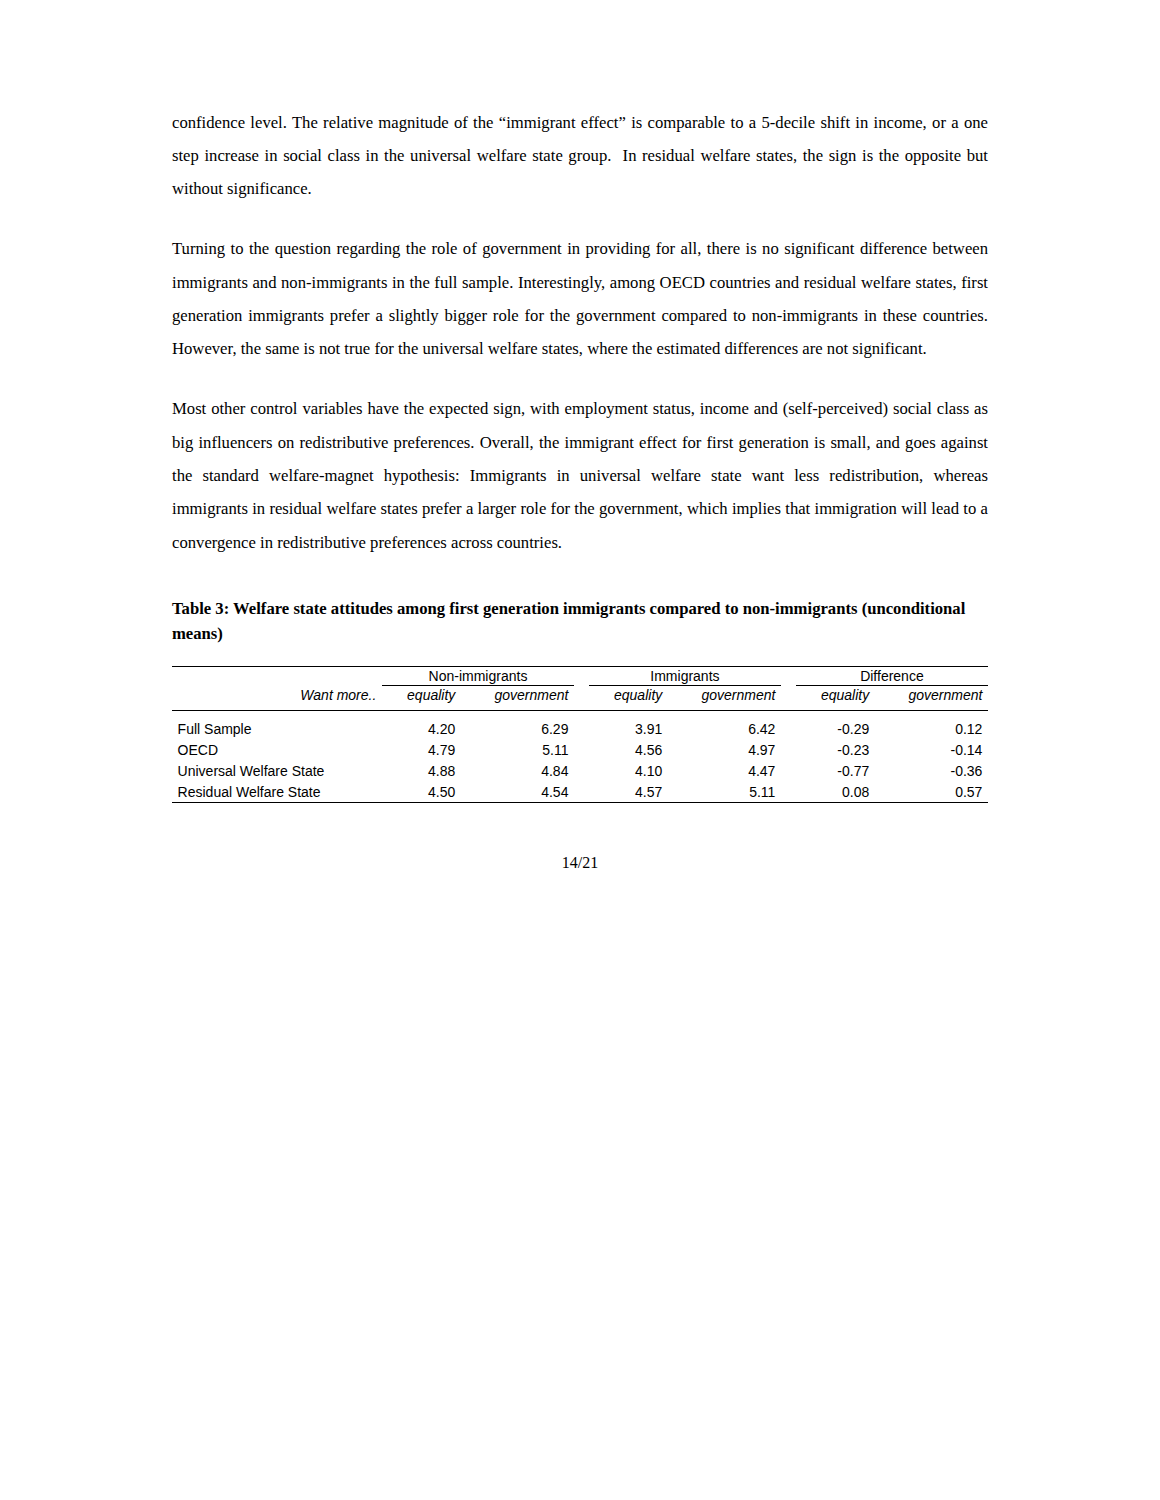confidence level. The relative magnitude of the “immigrant effect” is comparable to a 5-decile shift in income, or a one step increase in social class in the universal welfare state group. In residual welfare states, the sign is the opposite but without significance.
Turning to the question regarding the role of government in providing for all, there is no significant difference between immigrants and non-immigrants in the full sample. Interestingly, among OECD countries and residual welfare states, first generation immigrants prefer a slightly bigger role for the government compared to non-immigrants in these countries. However, the same is not true for the universal welfare states, where the estimated differences are not significant.
Most other control variables have the expected sign, with employment status, income and (self-perceived) social class as big influencers on redistributive preferences. Overall, the immigrant effect for first generation is small, and goes against the standard welfare-magnet hypothesis: Immigrants in universal welfare state want less redistribution, whereas immigrants in residual welfare states prefer a larger role for the government, which implies that immigration will lead to a convergence in redistributive preferences across countries.
Table 3: Welfare state attitudes among first generation immigrants compared to non-immigrants (unconditional means)
| | Non-immigrants | | Immigrants | | Difference |
| --- | --- | --- | --- | --- | --- |
| Want more.. | equality | government | | equality | government | | equality | government |
| Full Sample | 4.20 | 6.29 | | 3.91 | 6.42 | | -0.29 | 0.12 |
| OECD | 4.79 | 5.11 | | 4.56 | 4.97 | | -0.23 | -0.14 |
| Universal Welfare State | 4.88 | 4.84 | | 4.10 | 4.47 | | -0.77 | -0.36 |
| Residual Welfare State | 4.50 | 4.54 | | 4.57 | 5.11 | | 0.08 | 0.57 |
14/21